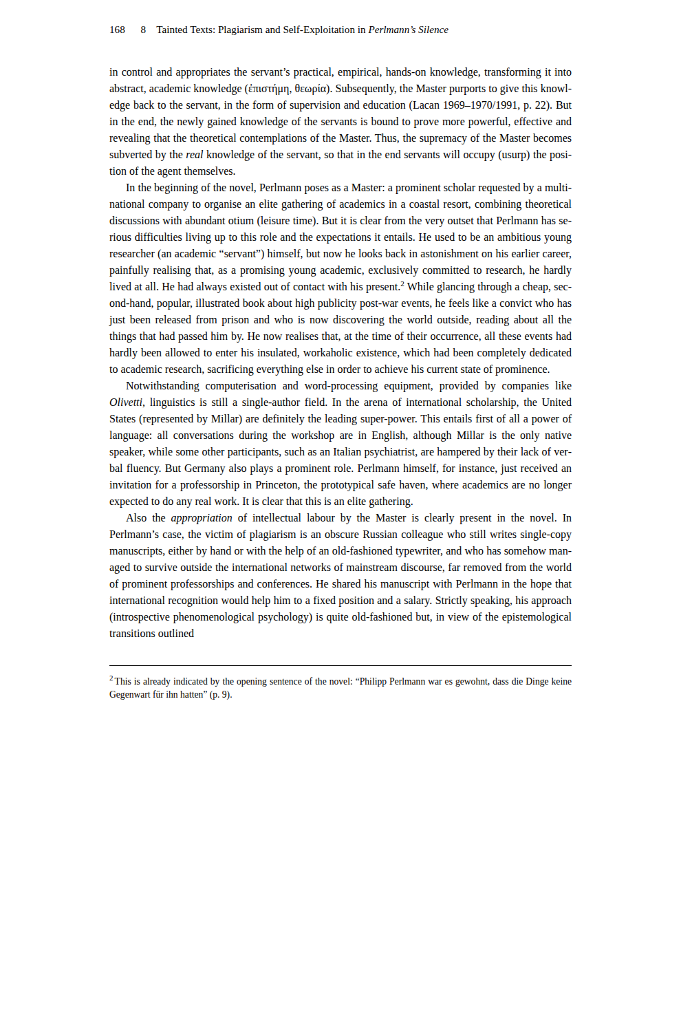168 8 Tainted Texts: Plagiarism and Self-Exploitation in Perlmann’s Silence
in control and appropriates the servant’s practical, empirical, hands-on knowledge, transforming it into abstract, academic knowledge (ἐπιστήμη, θεωρία). Subsequently, the Master purports to give this knowledge back to the servant, in the form of supervision and education (Lacan 1969–1970/1991, p. 22). But in the end, the newly gained knowledge of the servants is bound to prove more powerful, effective and revealing that the theoretical contemplations of the Master. Thus, the supremacy of the Master becomes subverted by the real knowledge of the servant, so that in the end servants will occupy (usurp) the position of the agent themselves.
In the beginning of the novel, Perlmann poses as a Master: a prominent scholar requested by a multinational company to organise an elite gathering of academics in a coastal resort, combining theoretical discussions with abundant otium (leisure time). But it is clear from the very outset that Perlmann has serious difficulties living up to this role and the expectations it entails. He used to be an ambitious young researcher (an academic “servant”) himself, but now he looks back in astonishment on his earlier career, painfully realising that, as a promising young academic, exclusively committed to research, he hardly lived at all. He had always existed out of contact with his present.2 While glancing through a cheap, second-hand, popular, illustrated book about high publicity post-war events, he feels like a convict who has just been released from prison and who is now discovering the world outside, reading about all the things that had passed him by. He now realises that, at the time of their occurrence, all these events had hardly been allowed to enter his insulated, workaholic existence, which had been completely dedicated to academic research, sacrificing everything else in order to achieve his current state of prominence.
Notwithstanding computerisation and word-processing equipment, provided by companies like Olivetti, linguistics is still a single-author field. In the arena of international scholarship, the United States (represented by Millar) are definitely the leading super-power. This entails first of all a power of language: all conversations during the workshop are in English, although Millar is the only native speaker, while some other participants, such as an Italian psychiatrist, are hampered by their lack of verbal fluency. But Germany also plays a prominent role. Perlmann himself, for instance, just received an invitation for a professorship in Princeton, the prototypical safe haven, where academics are no longer expected to do any real work. It is clear that this is an elite gathering.
Also the appropriation of intellectual labour by the Master is clearly present in the novel. In Perlmann’s case, the victim of plagiarism is an obscure Russian colleague who still writes single-copy manuscripts, either by hand or with the help of an old-fashioned typewriter, and who has somehow managed to survive outside the international networks of mainstream discourse, far removed from the world of prominent professorships and conferences. He shared his manuscript with Perlmann in the hope that international recognition would help him to a fixed position and a salary. Strictly speaking, his approach (introspective phenomenological psychology) is quite old-fashioned but, in view of the epistemological transitions outlined
2 This is already indicated by the opening sentence of the novel: “Philipp Perlmann war es gewohnt, dass die Dinge keine Gegenwart für ihn hatten” (p. 9).